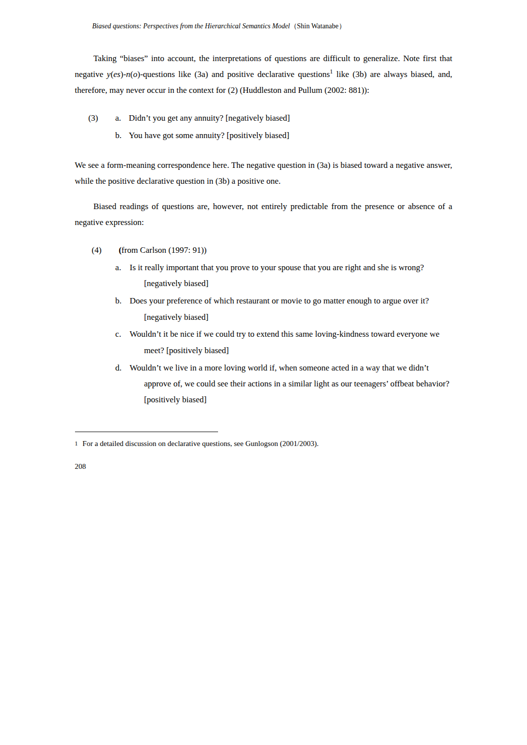Biased questions: Perspectives from the Hierarchical Semantics Model（Shin Watanabe）
Taking “biases” into account, the interpretations of questions are difficult to generalize. Note first that negative y(es)-n(o)-questions like (3a) and positive declarative questions1 like (3b) are always biased, and, therefore, may never occur in the context for (2) (Huddleston and Pullum (2002: 881)):
(3)
a.
Didn’t you get any annuity? [negatively biased]
b.
You have got some annuity? [positively biased]
We see a form-meaning correspondence here. The negative question in (3a) is biased toward a negative answer, while the positive declarative question in (3b) a positive one.
Biased readings of questions are, however, not entirely predictable from the presence or absence of a negative expression:
(4)
(from Carlson (1997: 91))
a.
Is it really important that you prove to your spouse that you are right and she is wrong? [negatively biased]
b.
Does your preference of which restaurant or movie to go matter enough to argue over it? [negatively biased]
c.
Wouldn’t it be nice if we could try to extend this same loving-kindness toward everyone we meet? [positively biased]
d.
Wouldn’t we live in a more loving world if, when someone acted in a way that we didn’t approve of, we could see their actions in a similar light as our teenagers’ offbeat behavior? [positively biased]
1
For a detailed discussion on declarative questions, see Gunlogson (2001/2003).
208